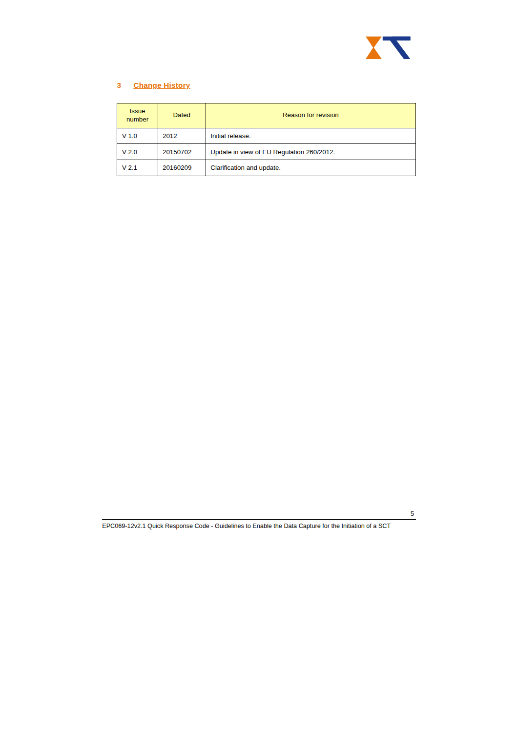3 Change History
| Issue number | Dated | Reason for revision |
| --- | --- | --- |
| V 1.0 | 2012 | Initial release. |
| V 2.0 | 20150702 | Update in view of EU Regulation 260/2012. |
| V 2.1 | 20160209 | Clarification and update. |
5
EPC069-12v2.1 Quick Response Code - Guidelines to Enable the Data Capture for the Initiation of a SCT